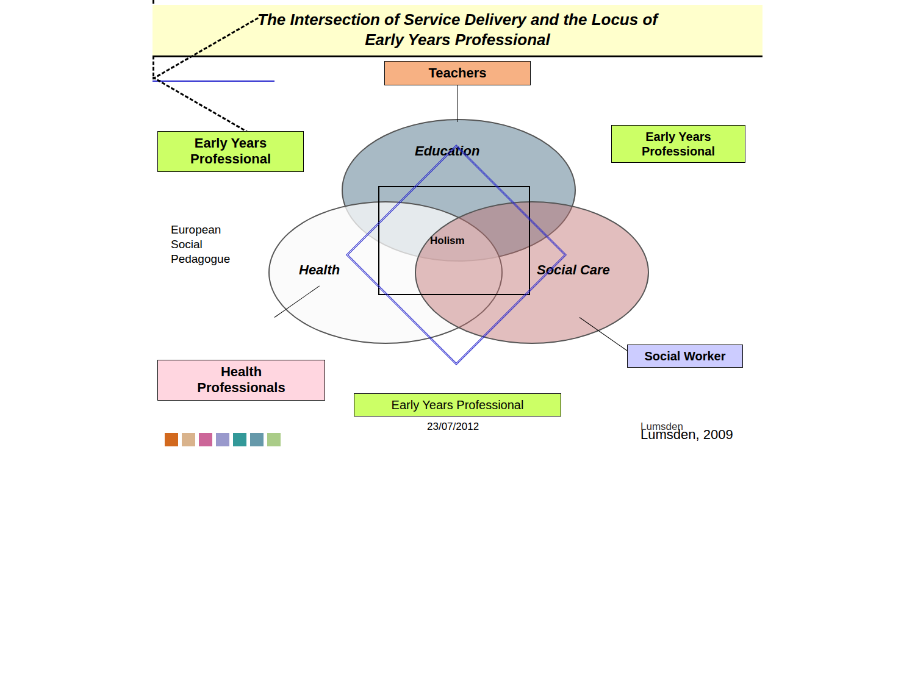The Intersection of Service Delivery and the Locus of
Early Years Professional
Education
Health
Social Care
Holism
Teachers
Early Years
Professional
Early Years
Professional
Health
Professionals
Social Worker
Early Years Professional
European
Social
Pedagogue
23/07/2012
Lumsden
Lumsden, 2009